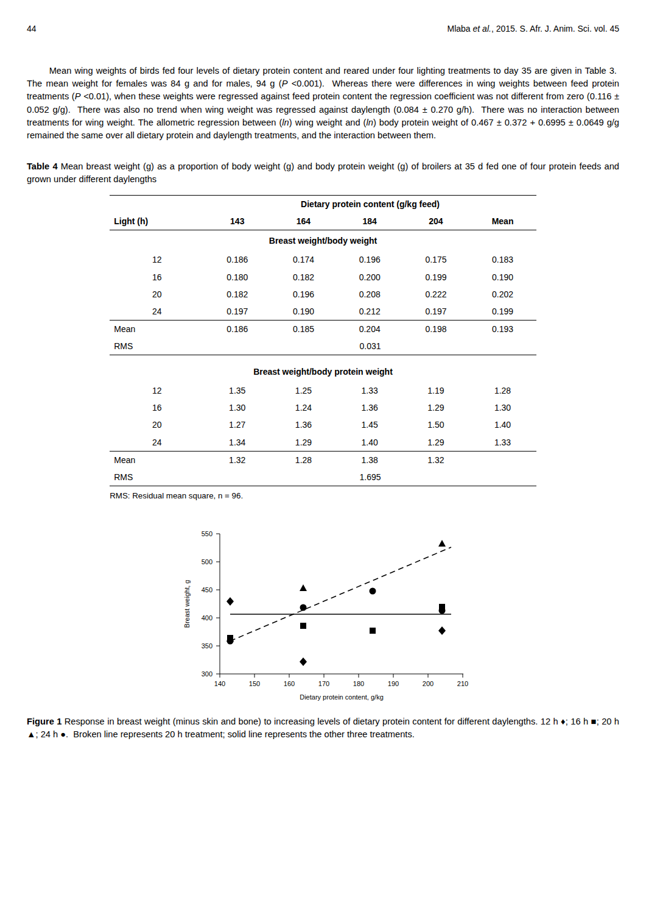44 Mlaba et al., 2015. S. Afr. J. Anim. Sci. vol. 45
Mean wing weights of birds fed four levels of dietary protein content and reared under four lighting treatments to day 35 are given in Table 3. The mean weight for females was 84 g and for males, 94 g (P <0.001). Whereas there were differences in wing weights between feed protein treatments (P <0.01), when these weights were regressed against feed protein content the regression coefficient was not different from zero (0.116 ± 0.052 g/g). There was also no trend when wing weight was regressed against daylength (0.084 ± 0.270 g/h). There was no interaction between treatments for wing weight. The allometric regression between (ln) wing weight and (ln) body protein weight of 0.467 ± 0.372 + 0.6995 ± 0.0649 g/g remained the same over all dietary protein and daylength treatments, and the interaction between them.
Table 4 Mean breast weight (g) as a proportion of body weight (g) and body protein weight (g) of broilers at 35 d fed one of four protein feeds and grown under different daylengths
| | Dietary protein content (g/kg feed) |
| Light (h) | 143 | 164 | 184 | 204 | Mean |
| Breast weight/body weight |
| 12 | 0.186 | 0.174 | 0.196 | 0.175 | 0.183 |
| 16 | 0.180 | 0.182 | 0.200 | 0.199 | 0.190 |
| 20 | 0.182 | 0.196 | 0.208 | 0.222 | 0.202 |
| 24 | 0.197 | 0.190 | 0.212 | 0.197 | 0.199 |
| Mean | 0.186 | 0.185 | 0.204 | 0.198 | 0.193 |
| RMS | 0.031 |
| Breast weight/body protein weight |
| 12 | 1.35 | 1.25 | 1.33 | 1.19 | 1.28 |
| 16 | 1.30 | 1.24 | 1.36 | 1.29 | 1.30 |
| 20 | 1.27 | 1.36 | 1.45 | 1.50 | 1.40 |
| 24 | 1.34 | 1.29 | 1.40 | 1.29 | 1.33 |
| Mean | 1.32 | 1.28 | 1.38 | 1.32 | |
| RMS | 1.695 |
RMS: Residual mean square, n = 96.
300 350 400 450 500 550 140 150 160 170 180 190 200 210 Dietary protein content, g/kg Breast weight, g
Figure 1 Response in breast weight (minus skin and bone) to increasing levels of dietary protein content for different daylengths. 12 h ♦; 16 h ■; 20 h ▲; 24 h ●. Broken line represents 20 h treatment; solid line represents the other three treatments.